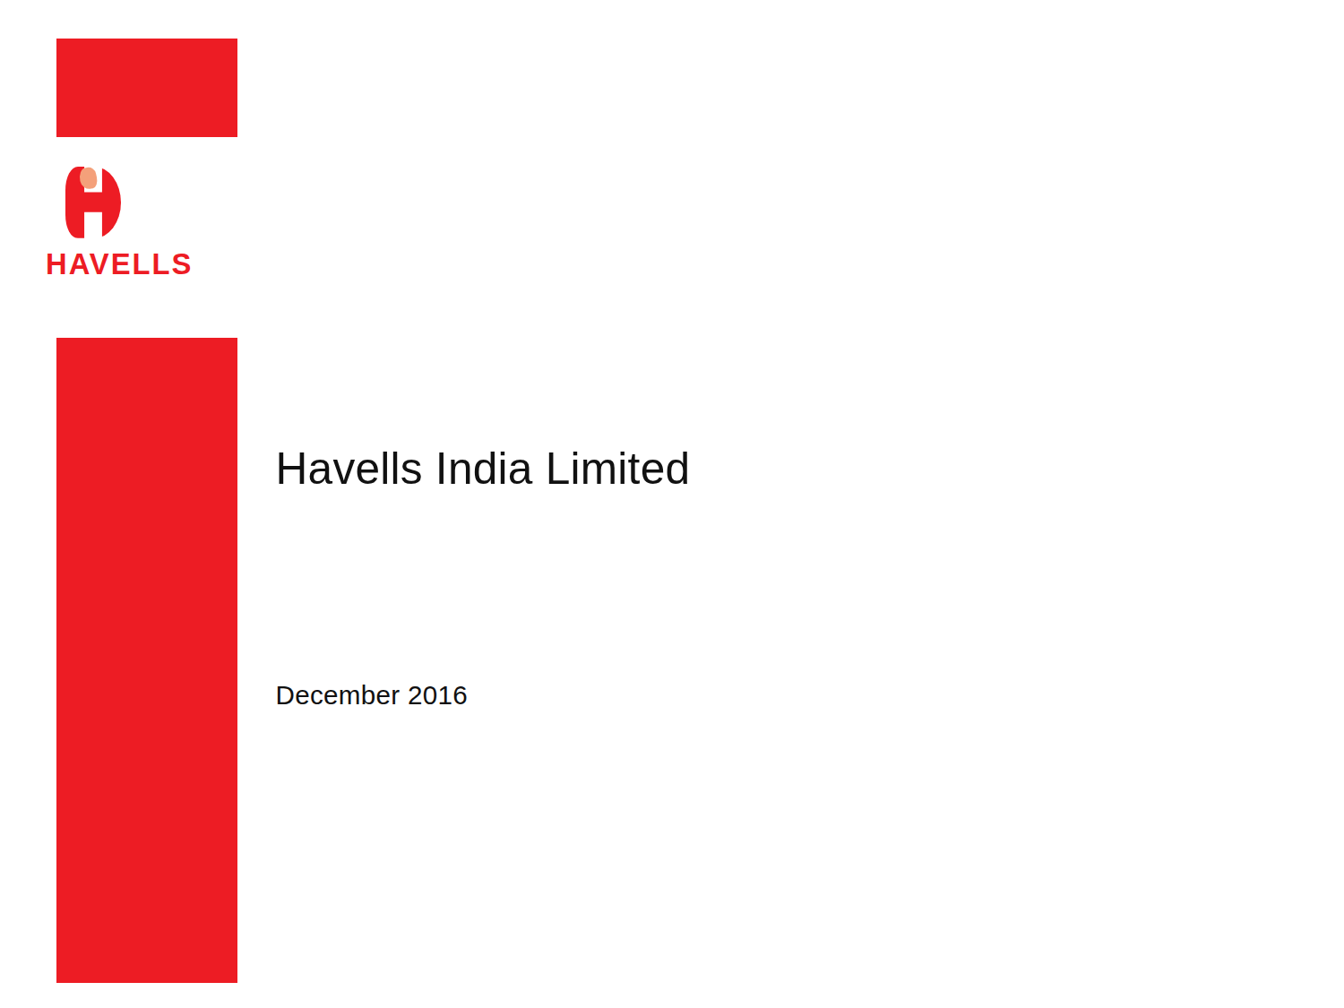HAVELLS
Havells India Limited
December 2016